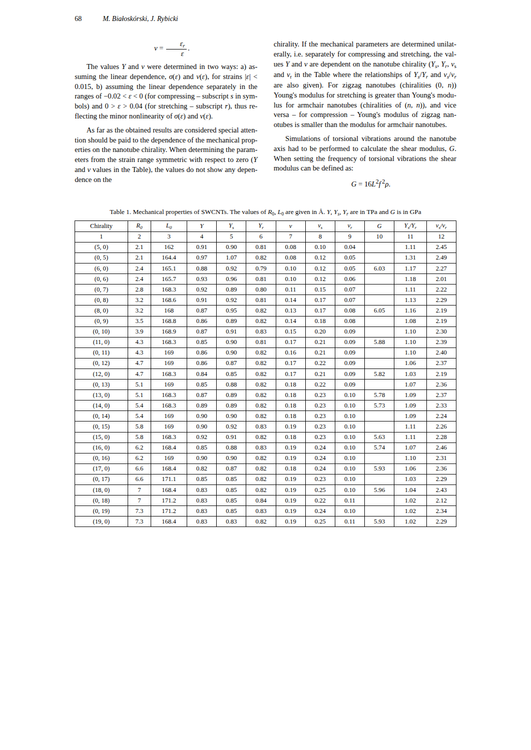68 M. Białoskórski, J. Rybicki
v = εr ε.
The values Y and v were determined in two ways: a) assuming the linear dependence, σ(ε) and v(ε), for strains |ε| < 0.015, b) assuming the linear dependence separately in the ranges of −0.02 < ε < 0 (for compressing – subscript s in symbols) and 0 > ε > 0.04 (for stretching – subscript r), thus reflecting the minor nonlinearity of σ(ε) and v(ε).
As far as the obtained results are considered special attention should be paid to the dependence of the mechanical properties on the nanotube chirality. When determining the parameters from the strain range symmetric with respect to zero (Y and v values in the Table), the values do not show any dependence on the
chirality. If the mechanical parameters are determined unilaterally, i.e. separately for compressing and stretching, the values Y and v are dependent on the nanotube chirality (Ys, Yr, vs and vr in the Table where the relationships of Ys/Yr and vs/vr are also given). For zigzag nanotubes (chiralities (0, n)) Young's modulus for stretching is greater than Young's modulus for armchair nanotubes (chiralities of (n, n)), and vice versa – for compression – Young's modulus of zigzag nanotubes is smaller than the modulus for armchair nanotubes.
Simulations of torsional vibrations around the nanotube axis had to be performed to calculate the shear modulus, G. When setting the frequency of torsional vibrations the shear modulus can be defined as:
G = 16L2f 2ρ.
Table 1. Mechanical properties of SWCNTs. The values of R0, L0 are given in Å. Y, Ys, Yr are in TPa and G is in GPa
| Chirality | R 0 | L 0 | Y | Y s | Y r | v | v s | v r | G | Y s / Y r | v s / v r |
| --- | --- | --- | --- | --- | --- | --- | --- | --- | --- | --- | --- |
| 1 | 2 | 3 | 4 | 5 | 6 | 7 | 8 | 9 | 10 | 11 | 12 |
| (5, 0) | 2.1 | 162 | 0.91 | 0.90 | 0.81 | 0.08 | 0.10 | 0.04 | | 1.11 | 2.45 |
| (0, 5) | 2.1 | 164.4 | 0.97 | 1.07 | 0.82 | 0.08 | 0.12 | 0.05 | | 1.31 | 2.49 |
| (6, 0) | 2.4 | 165.1 | 0.88 | 0.92 | 0.79 | 0.10 | 0.12 | 0.05 | 6.03 | 1.17 | 2.27 |
| (0, 6) | 2.4 | 165.7 | 0.93 | 0.96 | 0.81 | 0.10 | 0.12 | 0.06 | | 1.18 | 2.01 |
| (0, 7) | 2.8 | 168.3 | 0.92 | 0.89 | 0.80 | 0.11 | 0.15 | 0.07 | | 1.11 | 2.22 |
| (0, 8) | 3.2 | 168.6 | 0.91 | 0.92 | 0.81 | 0.14 | 0.17 | 0.07 | | 1.13 | 2.29 |
| (8, 0) | 3.2 | 168 | 0.87 | 0.95 | 0.82 | 0.13 | 0.17 | 0.08 | 6.05 | 1.16 | 2.19 |
| (0, 9) | 3.5 | 168.8 | 0.86 | 0.89 | 0.82 | 0.14 | 0.18 | 0.08 | | 1.08 | 2.19 |
| (0, 10) | 3.9 | 168.9 | 0.87 | 0.91 | 0.83 | 0.15 | 0.20 | 0.09 | | 1.10 | 2.30 |
| (11, 0) | 4.3 | 168.3 | 0.85 | 0.90 | 0.81 | 0.17 | 0.21 | 0.09 | 5.88 | 1.10 | 2.39 |
| (0, 11) | 4.3 | 169 | 0.86 | 0.90 | 0.82 | 0.16 | 0.21 | 0.09 | | 1.10 | 2.40 |
| (0, 12) | 4.7 | 169 | 0.86 | 0.87 | 0.82 | 0.17 | 0.22 | 0.09 | | 1.06 | 2.37 |
| (12, 0) | 4.7 | 168.3 | 0.84 | 0.85 | 0.82 | 0.17 | 0.21 | 0.09 | 5.82 | 1.03 | 2.19 |
| (0, 13) | 5.1 | 169 | 0.85 | 0.88 | 0.82 | 0.18 | 0.22 | 0.09 | | 1.07 | 2.36 |
| (13, 0) | 5.1 | 168.3 | 0.87 | 0.89 | 0.82 | 0.18 | 0.23 | 0.10 | 5.78 | 1.09 | 2.37 |
| (14, 0) | 5.4 | 168.3 | 0.89 | 0.89 | 0.82 | 0.18 | 0.23 | 0.10 | 5.73 | 1.09 | 2.33 |
| (0, 14) | 5.4 | 169 | 0.90 | 0.90 | 0.82 | 0.18 | 0.23 | 0.10 | | 1.09 | 2.24 |
| (0, 15) | 5.8 | 169 | 0.90 | 0.92 | 0.83 | 0.19 | 0.23 | 0.10 | | 1.11 | 2.26 |
| (15, 0) | 5.8 | 168.3 | 0.92 | 0.91 | 0.82 | 0.18 | 0.23 | 0.10 | 5.63 | 1.11 | 2.28 |
| (16, 0) | 6.2 | 168.4 | 0.85 | 0.88 | 0.83 | 0.19 | 0.24 | 0.10 | 5.74 | 1.07 | 2.46 |
| (0, 16) | 6.2 | 169 | 0.90 | 0.90 | 0.82 | 0.19 | 0.24 | 0.10 | | 1.10 | 2.31 |
| (17, 0) | 6.6 | 168.4 | 0.82 | 0.87 | 0.82 | 0.18 | 0.24 | 0.10 | 5.93 | 1.06 | 2.36 |
| (0, 17) | 6.6 | 171.1 | 0.85 | 0.85 | 0.82 | 0.19 | 0.23 | 0.10 | | 1.03 | 2.29 |
| (18, 0) | 7 | 168.4 | 0.83 | 0.85 | 0.82 | 0.19 | 0.25 | 0.10 | 5.96 | 1.04 | 2.43 |
| (0, 18) | 7 | 171.2 | 0.83 | 0.85 | 0.84 | 0.19 | 0.22 | 0.11 | | 1.02 | 2.12 |
| (0, 19) | 7.3 | 171.2 | 0.83 | 0.85 | 0.83 | 0.19 | 0.24 | 0.10 | | 1.02 | 2.34 |
| (19, 0) | 7.3 | 168.4 | 0.83 | 0.83 | 0.82 | 0.19 | 0.25 | 0.11 | 5.93 | 1.02 | 2.29 |